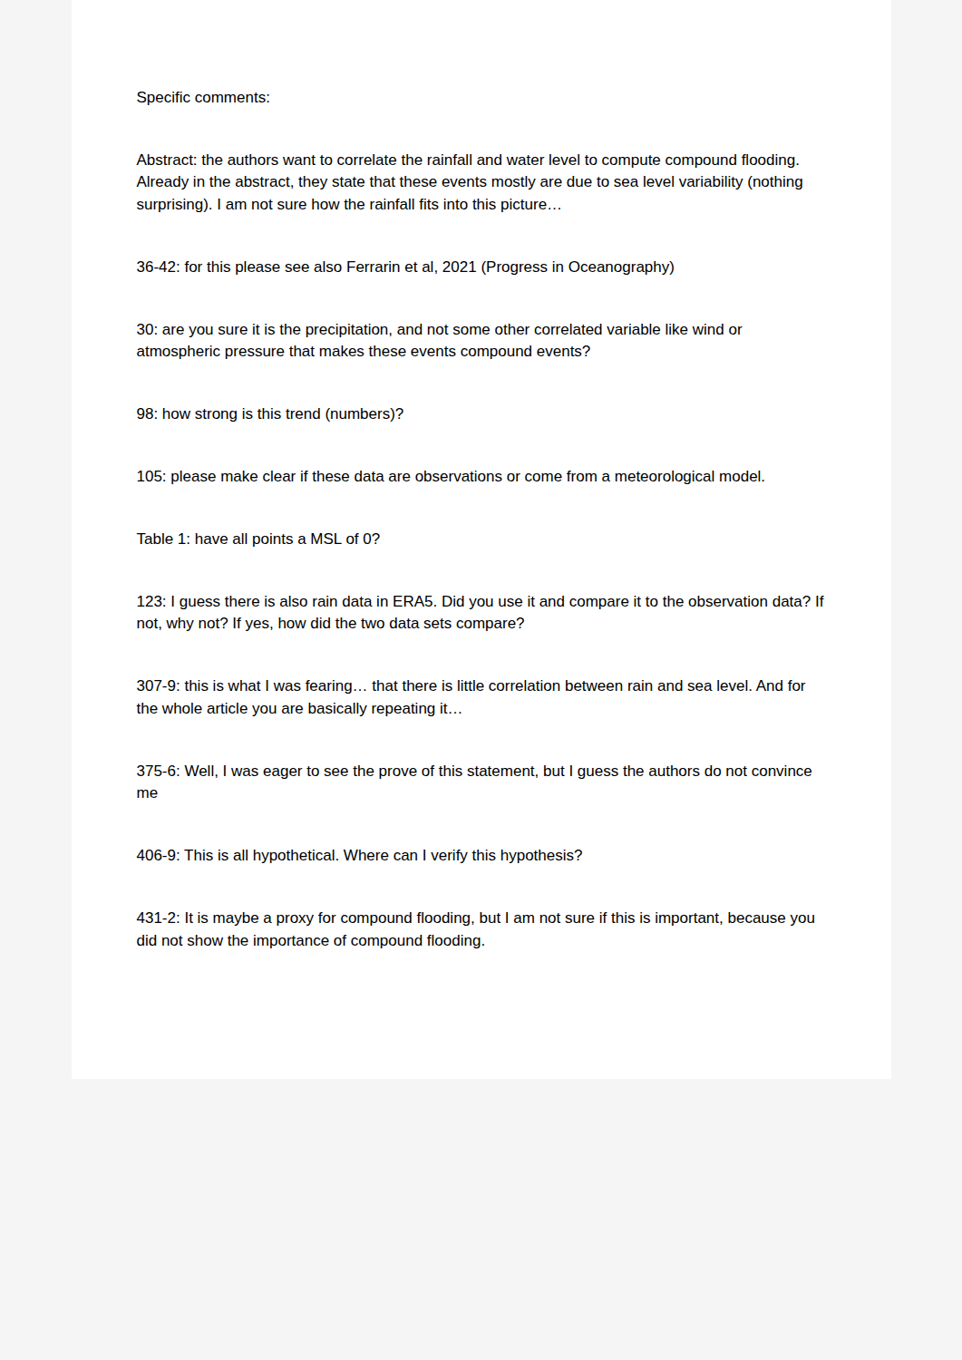Specific comments:
Abstract: the authors want to correlate the rainfall and water level to compute compound flooding. Already in the abstract, they state that these events mostly are due to sea level variability (nothing surprising). I am not sure how the rainfall fits into this picture…
36-42: for this please see also Ferrarin et al, 2021 (Progress in Oceanography)
30: are you sure it is the precipitation, and not some other correlated variable like wind or atmospheric pressure that makes these events compound events?
98: how strong is this trend (numbers)?
105: please make clear if these data are observations or come from a meteorological model.
Table 1: have all points a MSL of 0?
123: I guess there is also rain data in ERA5. Did you use it and compare it to the observation data? If not, why not? If yes, how did the two data sets compare?
307-9: this is what I was fearing… that there is little correlation between rain and sea level. And for the whole article you are basically repeating it…
375-6: Well, I was eager to see the prove of this statement, but I guess the authors do not convince me
406-9: This is all hypothetical. Where can I verify this hypothesis?
431-2: It is maybe a proxy for compound flooding, but I am not sure if this is important, because you did not show the importance of compound flooding.